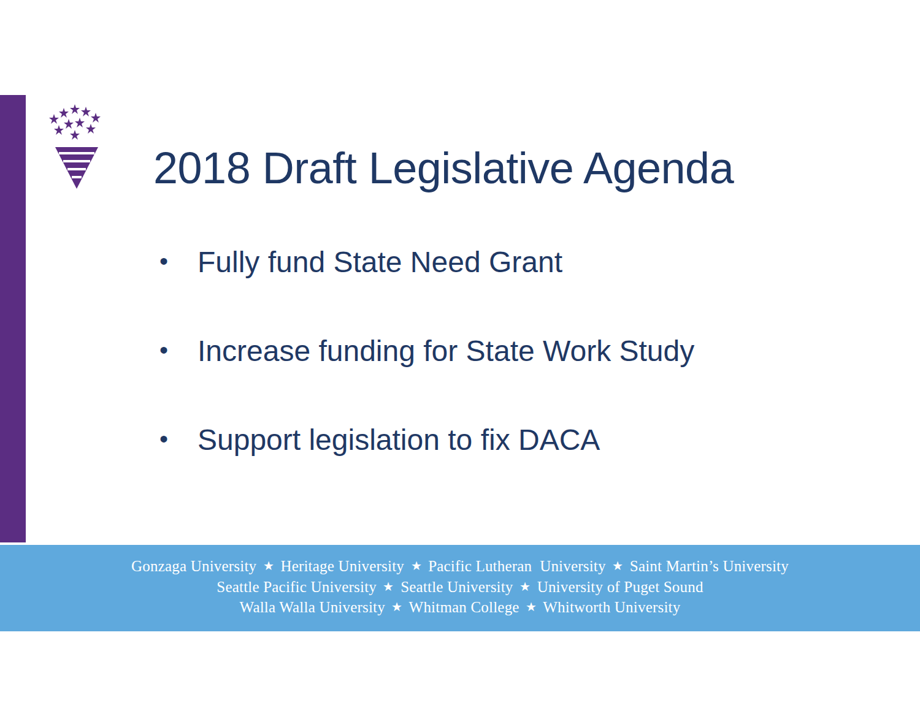2018 Draft Legislative Agenda
Fully fund State Need Grant
Increase funding for State Work Study
Support legislation to fix DACA
Gonzaga University ★ Heritage University ★ Pacific Lutheran University ★ Saint Martin’s University
Seattle Pacific University ★ Seattle University ★ University of Puget Sound
Walla Walla University ★ Whitman College ★ Whitworth University